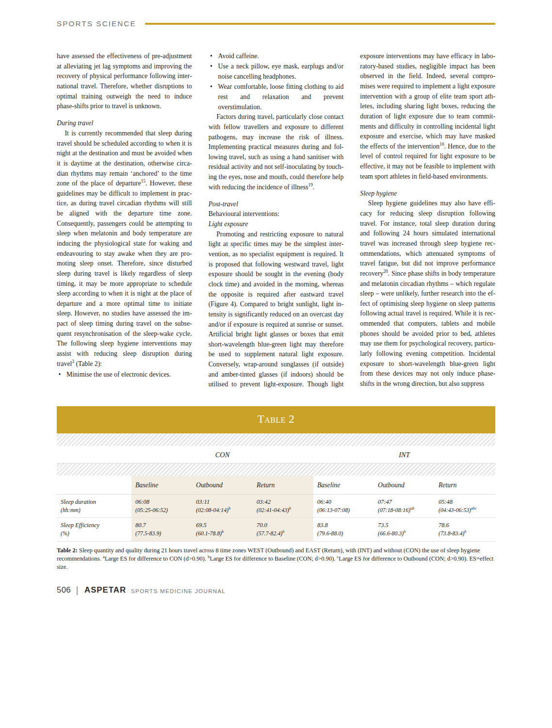Sports Science
have assessed the effectiveness of pre-adjustment at alleviating jet lag symptoms and improving the recovery of physical performance following international travel. Therefore, whether disruptions to optimal training outweigh the need to induce phase-shifts prior to travel is unknown.
During travel
It is currently recommended that sleep during travel should be scheduled according to when it is night at the destination and must be avoided when it is daytime at the destination, otherwise circadian rhythms may remain ‘anchored’ to the time zone of the place of departure15. However, these guidelines may be difficult to implement in practice, as during travel circadian rhythms will still be aligned with the departure time zone. Consequently, passengers could be attempting to sleep when melatonin and body temperature are inducing the physiological state for waking and endeavouring to stay awake when they are promoting sleep onset. Therefore, since disturbed sleep during travel is likely regardless of sleep timing, it may be more appropriate to schedule sleep according to when it is night at the place of departure and a more optimal time to initiate sleep. However, no studies have assessed the impact of sleep timing during travel on the subsequent resynchronisation of the sleep-wake cycle. The following sleep hygiene interventions may assist with reducing sleep disruption during travel3 (Table 2):
Minimise the use of electronic devices.
Avoid caffeine.
Use a neck pillow, eye mask, earplugs and/or noise cancelling headphones.
Wear comfortable, loose fitting clothing to aid rest and relaxation and prevent overstimulation.
Factors during travel, particularly close contact with fellow travellers and exposure to different pathogens, may increase the risk of illness. Implementing practical measures during and following travel, such as using a hand sanitiser with residual activity and not self-inoculating by touching the eyes, nose and mouth, could therefore help with reducing the incidence of illness19.
Post-travel
Behavioural interventions:
Light exposure
Promoting and restricting exposure to natural light at specific times may be the simplest intervention, as no specialist equipment is required. It is proposed that following westward travel, light exposure should be sought in the evening (body clock time) and avoided in the morning, whereas the opposite is required after eastward travel (Figure 4). Compared to bright sunlight, light intensity is significantly reduced on an overcast day and/or if exposure is required at sunrise or sunset. Artificial bright light glasses or boxes that emit short-wavelength blue-green light may therefore be used to supplement natural light exposure. Conversely, wrap-around sunglasses (if outside) and amber-tinted glasses (if indoors) should be utilised to prevent light-exposure. Though light exposure interventions may have efficacy in laboratory-based studies, negligible impact has been observed in the field. Indeed, several compromises were required to implement a light exposure intervention with a group of elite team sport athletes, including sharing light boxes, reducing the duration of light exposure due to team commitments and difficulty in controlling incidental light exposure and exercise, which may have masked the effects of the intervention16. Hence, due to the level of control required for light exposure to be effective, it may not be feasible to implement with team sport athletes in field-based environments.
Sleep hygiene
Sleep hygiene guidelines may also have efficacy for reducing sleep disruption following travel. For instance, total sleep duration during and following 24 hours simulated international travel was increased through sleep hygiene recommendations, which attenuated symptoms of travel fatigue, but did not improve performance recovery20. Since phase shifts in body temperature and melatonin circadian rhythms – which regulate sleep – were unlikely, further research into the effect of optimising sleep hygiene on sleep patterns following actual travel is required. While it is recommended that computers, tablets and mobile phones should be avoided prior to bed, athletes may use them for psychological recovery, particularly following evening competition. Incidental exposure to short-wavelength blue-green light from these devices may not only induce phase-shifts in the wrong direction, but also suppress
Table 2
| | CON | INT |
| | Baseline | Outbound | Return | Baseline | Outbound | Return |
| Sleep duration (hh:mm) | 06:08 (05:25-06:52) | 03:11 (02:08-04:14) b | 03:42 (02:41-04:43) b | 06:40 (06:13-07:08) | 07:47 (07:18-08:16) ab | 05:48 (04:43-06:53) abc |
| Sleep Efficiency (%) | 80.7 (77.5-83.9) | 69.5 (60.1-78.8) b | 70.0 (57.7-82.4) b | 83.8 (79.6-88.0) | 73.5 (66.6-80.3) b | 78.6 (73.8-83.4) b |
Table 2: Sleep quantity and quality during 21 hours travel across 8 time zones WEST (Outbound) and EAST (Return), with (INT) and without (CON) the use of sleep hygiene recommendations. aLarge ES for difference to CON (d>0.90). bLarge ES for difference to Baseline (CON; d>0.90). cLarge ES for difference to Outbound (CON; d>0.90). ES=effect size.
506 ASPETAR Sports Medicine Journal